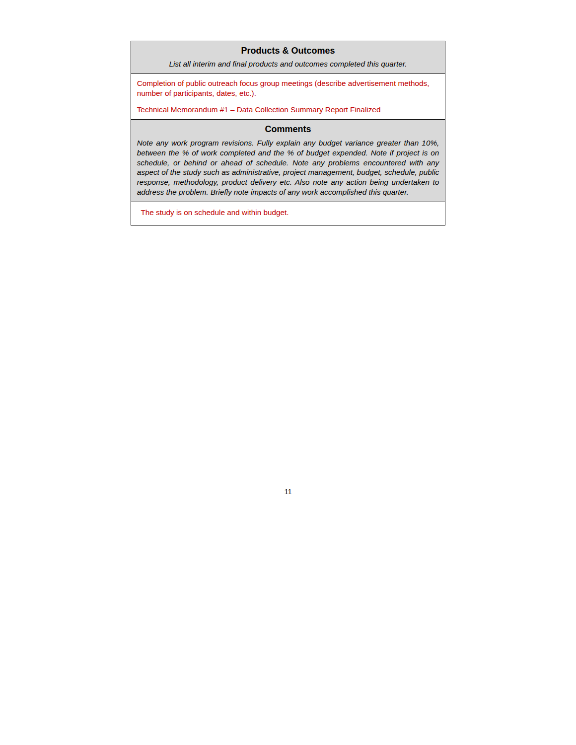| Products & Outcomes List all interim and final products and outcomes completed this quarter. |
| Completion of public outreach focus group meetings (describe advertisement methods, number of participants, dates, etc.). Technical Memorandum #1 – Data Collection Summary Report Finalized |
| Comments Note any work program revisions. Fully explain any budget variance greater than 10%, between the % of work completed and the % of budget expended. Note if project is on schedule, or behind or ahead of schedule. Note any problems encountered with any aspect of the study such as administrative, project management, budget, schedule, public response, methodology, product delivery etc. Also note any action being undertaken to address the problem. Briefly note impacts of any work accomplished this quarter. |
| The study is on schedule and within budget. |
11